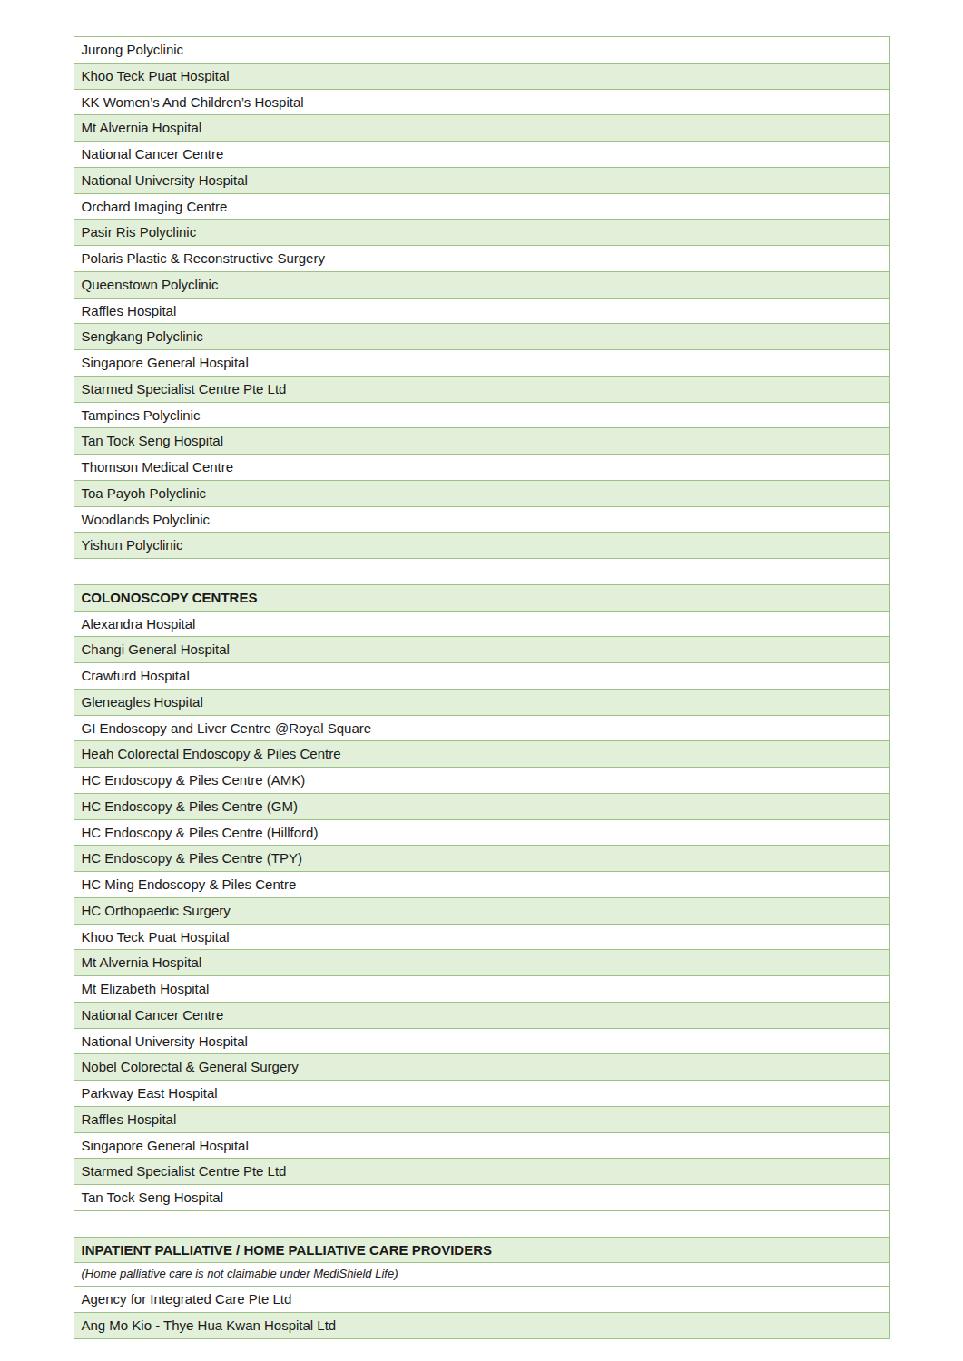| Jurong Polyclinic |
| Khoo Teck Puat Hospital |
| KK Women’s And Children’s Hospital |
| Mt Alvernia Hospital |
| National Cancer Centre |
| National University Hospital |
| Orchard Imaging Centre |
| Pasir Ris Polyclinic |
| Polaris Plastic & Reconstructive Surgery |
| Queenstown Polyclinic |
| Raffles Hospital |
| Sengkang Polyclinic |
| Singapore General Hospital |
| Starmed Specialist Centre Pte Ltd |
| Tampines Polyclinic |
| Tan Tock Seng Hospital |
| Thomson Medical Centre |
| Toa Payoh Polyclinic |
| Woodlands Polyclinic |
| Yishun Polyclinic |
| COLONOSCOPY CENTRES |
| Alexandra Hospital |
| Changi General Hospital |
| Crawfurd Hospital |
| Gleneagles Hospital |
| GI Endoscopy and Liver Centre @Royal Square |
| Heah Colorectal Endoscopy & Piles Centre |
| HC Endoscopy & Piles Centre (AMK) |
| HC Endoscopy & Piles Centre (GM) |
| HC Endoscopy & Piles Centre (Hillford) |
| HC Endoscopy & Piles Centre (TPY) |
| HC Ming Endoscopy & Piles Centre |
| HC Orthopaedic Surgery |
| Khoo Teck Puat Hospital |
| Mt Alvernia Hospital |
| Mt Elizabeth Hospital |
| National Cancer Centre |
| National University Hospital |
| Nobel Colorectal & General Surgery |
| Parkway East Hospital |
| Raffles Hospital |
| Singapore General Hospital |
| Starmed Specialist Centre Pte Ltd |
| Tan Tock Seng Hospital |
| INPATIENT PALLIATIVE / HOME PALLIATIVE CARE PROVIDERS |
| (Home palliative care is not claimable under MediShield Life) |
| Agency for Integrated Care Pte Ltd |
| Ang Mo Kio - Thye Hua Kwan Hospital Ltd |